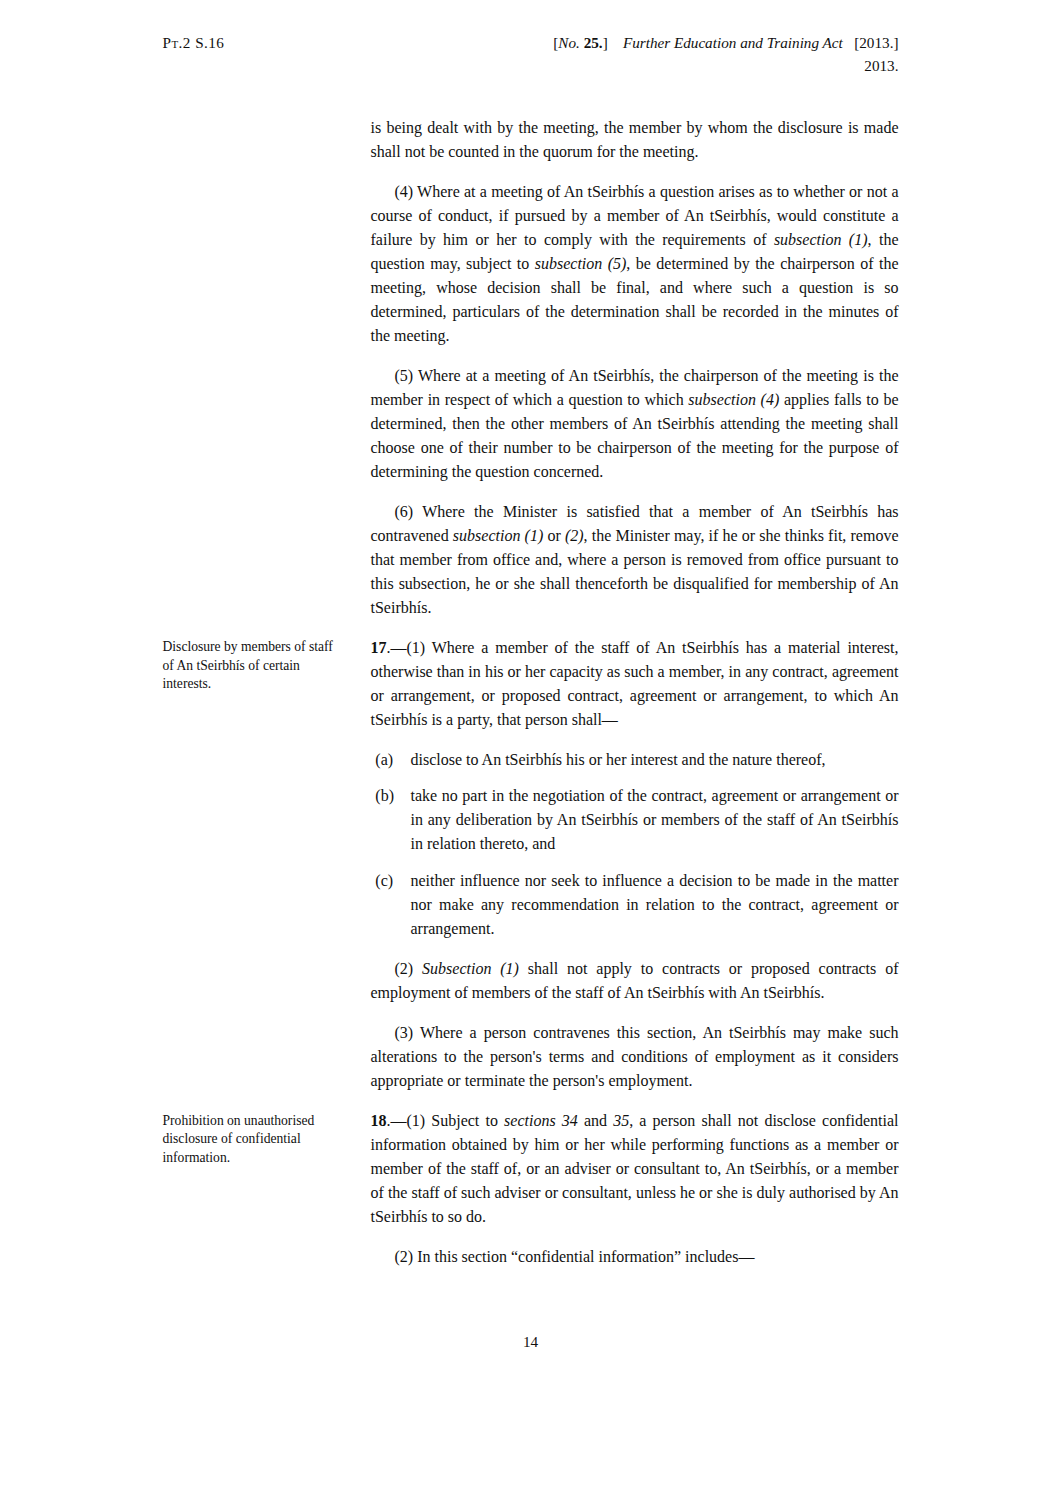Pt.2 S.16
[No. 25.] Further Education and Training Act [2013.]
2013.
is being dealt with by the meeting, the member by whom the disclosure is made shall not be counted in the quorum for the meeting.
(4) Where at a meeting of An tSeirbhís a question arises as to whether or not a course of conduct, if pursued by a member of An tSeirbhís, would constitute a failure by him or her to comply with the requirements of subsection (1), the question may, subject to subsection (5), be determined by the chairperson of the meeting, whose decision shall be final, and where such a question is so determined, particulars of the determination shall be recorded in the minutes of the meeting.
(5) Where at a meeting of An tSeirbhís, the chairperson of the meeting is the member in respect of which a question to which subsection (4) applies falls to be determined, then the other members of An tSeirbhís attending the meeting shall choose one of their number to be chairperson of the meeting for the purpose of determining the question concerned.
(6) Where the Minister is satisfied that a member of An tSeirbhís has contravened subsection (1) or (2), the Minister may, if he or she thinks fit, remove that member from office and, where a person is removed from office pursuant to this subsection, he or she shall thenceforth be disqualified for membership of An tSeirbhís.
Disclosure by members of staff of An tSeirbhís of certain interests.
17.—(1) Where a member of the staff of An tSeirbhís has a material interest, otherwise than in his or her capacity as such a member, in any contract, agreement or arrangement, or proposed contract, agreement or arrangement, to which An tSeirbhís is a party, that person shall—
disclose to An tSeirbhís his or her interest and the nature thereof,
take no part in the negotiation of the contract, agreement or arrangement or in any deliberation by An tSeirbhís or members of the staff of An tSeirbhís in relation thereto, and
neither influence nor seek to influence a decision to be made in the matter nor make any recommendation in relation to the contract, agreement or arrangement.
(2) Subsection (1) shall not apply to contracts or proposed contracts of employment of members of the staff of An tSeirbhís with An tSeirbhís.
(3) Where a person contravenes this section, An tSeirbhís may make such alterations to the person's terms and conditions of employment as it considers appropriate or terminate the person's employment.
Prohibition on unauthorised disclosure of confidential information.
18.—(1) Subject to sections 34 and 35, a person shall not disclose confidential information obtained by him or her while performing functions as a member or member of the staff of, or an adviser or consultant to, An tSeirbhís, or a member of the staff of such adviser or consultant, unless he or she is duly authorised by An tSeirbhís to so do.
(2) In this section “confidential information” includes—
14